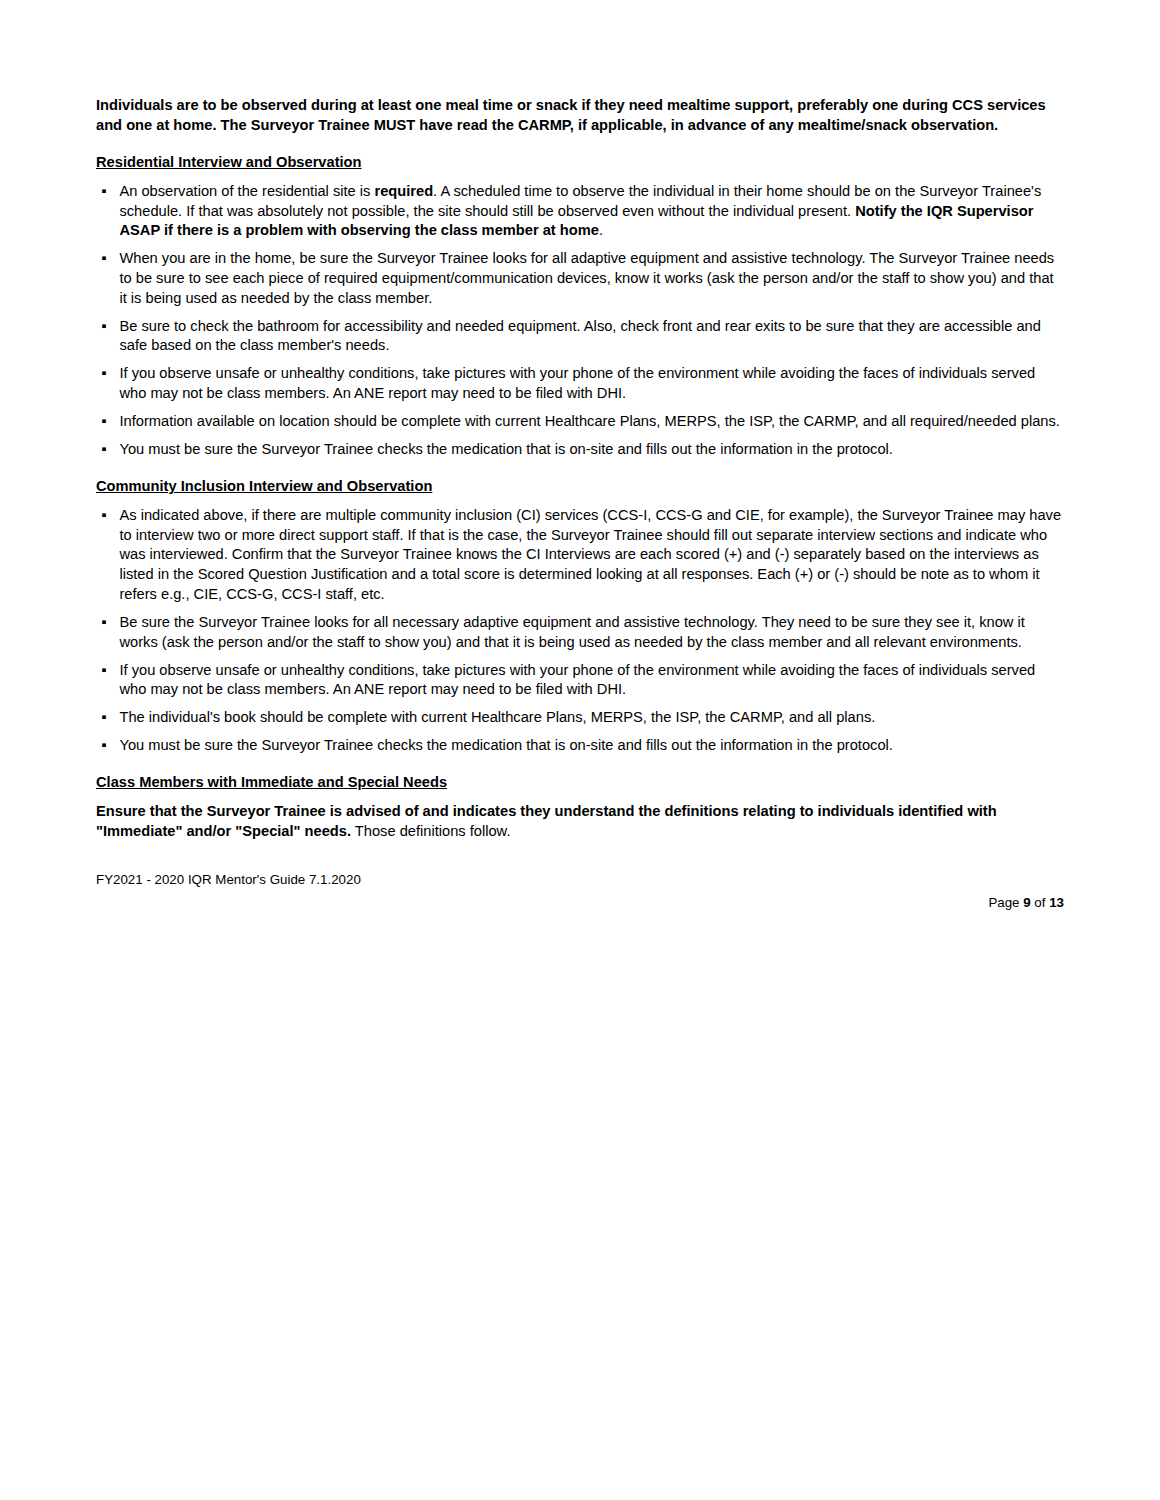Individuals are to be observed during at least one meal time or snack if they need mealtime support, preferably one during CCS services and one at home. The Surveyor Trainee MUST have read the CARMP, if applicable, in advance of any mealtime/snack observation.
Residential Interview and Observation
An observation of the residential site is required. A scheduled time to observe the individual in their home should be on the Surveyor Trainee's schedule. If that was absolutely not possible, the site should still be observed even without the individual present. Notify the IQR Supervisor ASAP if there is a problem with observing the class member at home.
When you are in the home, be sure the Surveyor Trainee looks for all adaptive equipment and assistive technology. The Surveyor Trainee needs to be sure to see each piece of required equipment/communication devices, know it works (ask the person and/or the staff to show you) and that it is being used as needed by the class member.
Be sure to check the bathroom for accessibility and needed equipment. Also, check front and rear exits to be sure that they are accessible and safe based on the class member's needs.
If you observe unsafe or unhealthy conditions, take pictures with your phone of the environment while avoiding the faces of individuals served who may not be class members. An ANE report may need to be filed with DHI.
Information available on location should be complete with current Healthcare Plans, MERPS, the ISP, the CARMP, and all required/needed plans.
You must be sure the Surveyor Trainee checks the medication that is on-site and fills out the information in the protocol.
Community Inclusion Interview and Observation
As indicated above, if there are multiple community inclusion (CI) services (CCS-I, CCS-G and CIE, for example), the Surveyor Trainee may have to interview two or more direct support staff. If that is the case, the Surveyor Trainee should fill out separate interview sections and indicate who was interviewed. Confirm that the Surveyor Trainee knows the CI Interviews are each scored (+) and (-) separately based on the interviews as listed in the Scored Question Justification and a total score is determined looking at all responses. Each (+) or (-) should be note as to whom it refers e.g., CIE, CCS-G, CCS-I staff, etc.
Be sure the Surveyor Trainee looks for all necessary adaptive equipment and assistive technology. They need to be sure they see it, know it works (ask the person and/or the staff to show you) and that it is being used as needed by the class member and all relevant environments.
If you observe unsafe or unhealthy conditions, take pictures with your phone of the environment while avoiding the faces of individuals served who may not be class members. An ANE report may need to be filed with DHI.
The individual's book should be complete with current Healthcare Plans, MERPS, the ISP, the CARMP, and all plans.
You must be sure the Surveyor Trainee checks the medication that is on-site and fills out the information in the protocol.
Class Members with Immediate and Special Needs
Ensure that the Surveyor Trainee is advised of and indicates they understand the definitions relating to individuals identified with "Immediate" and/or "Special" needs. Those definitions follow.
FY2021 - 2020 IQR Mentor's Guide 7.1.2020
Page 9 of 13